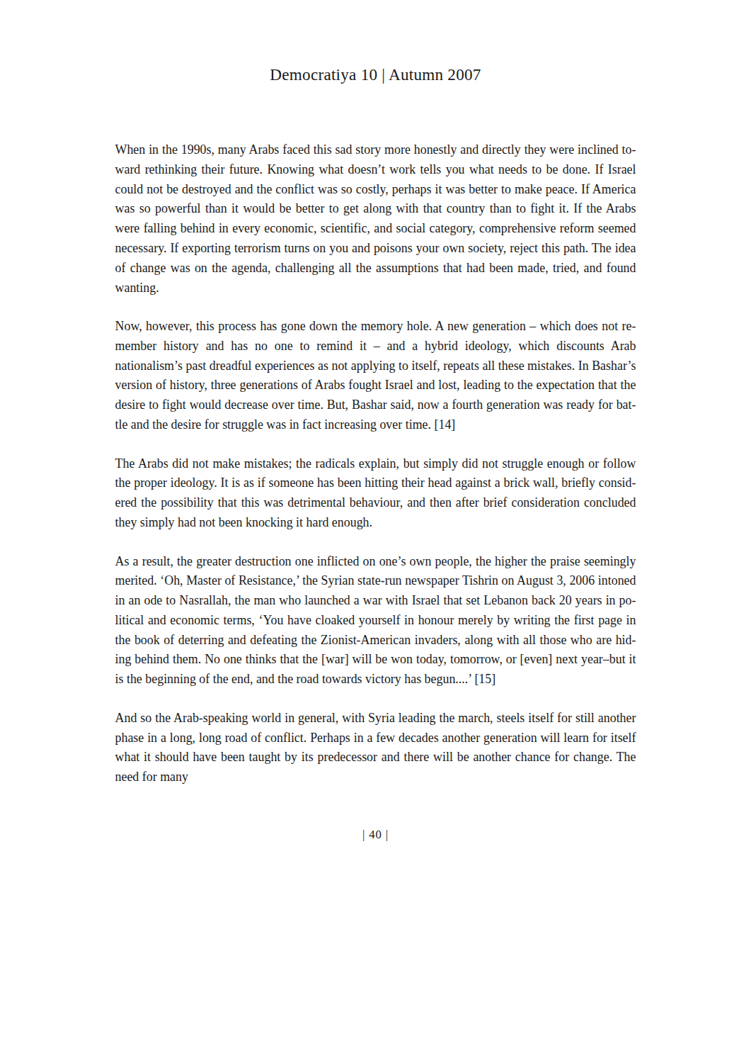Democratiya 10 | Autumn 2007
When in the 1990s, many Arabs faced this sad story more honestly and directly they were inclined toward rethinking their future. Knowing what doesn’t work tells you what needs to be done. If Israel could not be destroyed and the conflict was so costly, perhaps it was better to make peace. If America was so powerful than it would be better to get along with that country than to fight it. If the Arabs were falling behind in every economic, scientific, and social category, comprehensive reform seemed necessary. If exporting terrorism turns on you and poisons your own society, reject this path. The idea of change was on the agenda, challenging all the assumptions that had been made, tried, and found wanting.
Now, however, this process has gone down the memory hole. A new generation – which does not remember history and has no one to remind it – and a hybrid ideology, which discounts Arab nationalism’s past dreadful experiences as not applying to itself, repeats all these mistakes. In Bashar’s version of history, three generations of Arabs fought Israel and lost, leading to the expectation that the desire to fight would decrease over time. But, Bashar said, now a fourth generation was ready for battle and the desire for struggle was in fact increasing over time. [14]
The Arabs did not make mistakes; the radicals explain, but simply did not struggle enough or follow the proper ideology. It is as if someone has been hitting their head against a brick wall, briefly considered the possibility that this was detrimental behaviour, and then after brief consideration concluded they simply had not been knocking it hard enough.
As a result, the greater destruction one inflicted on one’s own people, the higher the praise seemingly merited. ‘Oh, Master of Resistance,’ the Syrian state-run newspaper Tishrin on August 3, 2006 intoned in an ode to Nasrallah, the man who launched a war with Israel that set Lebanon back 20 years in political and economic terms, ‘You have cloaked yourself in honour merely by writing the first page in the book of deterring and defeating the Zionist-American invaders, along with all those who are hiding behind them. No one thinks that the [war] will be won today, tomorrow, or [even] next year–but it is the beginning of the end, and the road towards victory has begun....’ [15]
And so the Arab-speaking world in general, with Syria leading the march, steels itself for still another phase in a long, long road of conflict. Perhaps in a few decades another generation will learn for itself what it should have been taught by its predecessor and there will be another chance for change. The need for many
| 40 |